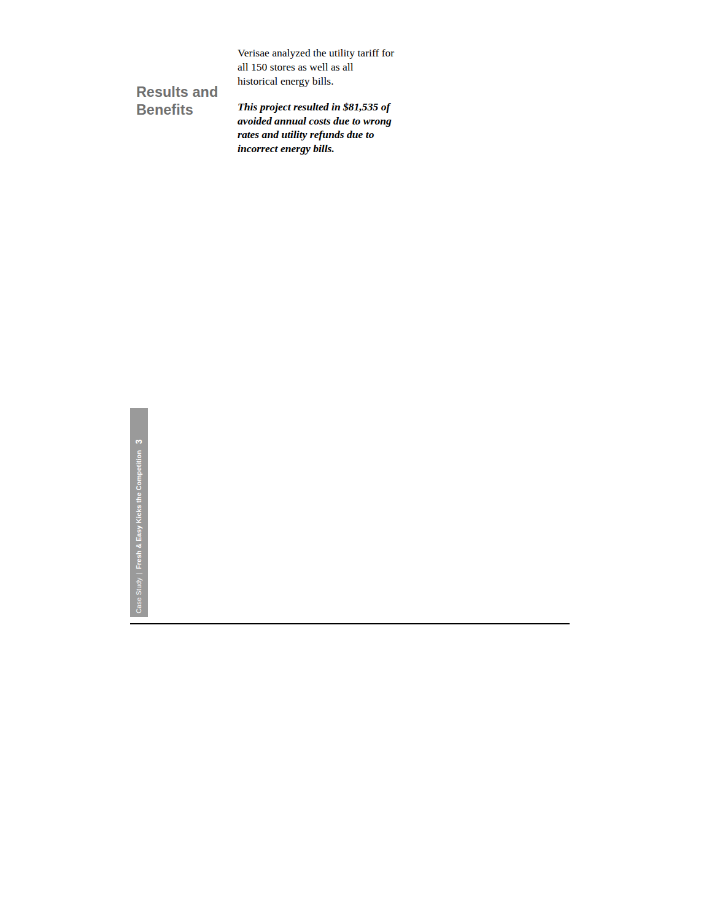Verisae analyzed the utility tariff for all 150 stores as well as all historical energy bills.
This project resulted in $81,535 of avoided annual costs due to wrong rates and utility refunds due to incorrect energy bills.
Results and Benefits
Case Study | Fresh & Easy Kicks the Competition 3